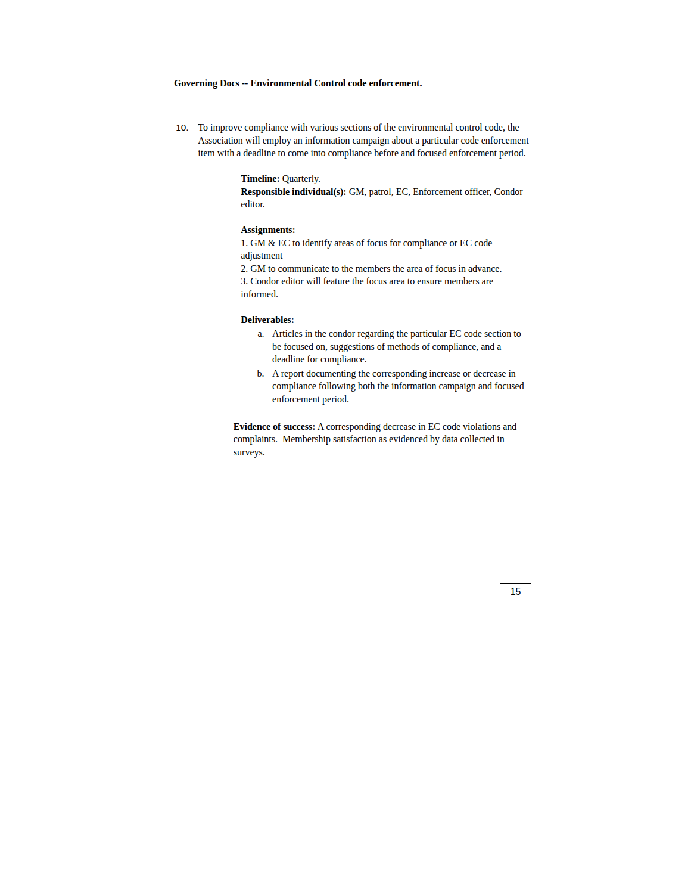Governing Docs -- Environmental Control code enforcement.
To improve compliance with various sections of the environmental control code, the Association will employ an information campaign about a particular code enforcement item with a deadline to come into compliance before and focused enforcement period.
Timeline: Quarterly.
Responsible individual(s): GM, patrol, EC, Enforcement officer, Condor editor.
Assignments:
1. GM & EC to identify areas of focus for compliance or EC code adjustment
2. GM to communicate to the members the area of focus in advance.
3. Condor editor will feature the focus area to ensure members are informed.
Deliverables:
Articles in the condor regarding the particular EC code section to be focused on, suggestions of methods of compliance, and a deadline for compliance.
A report documenting the corresponding increase or decrease in compliance following both the information campaign and focused enforcement period.
Evidence of success: A corresponding decrease in EC code violations and complaints. Membership satisfaction as evidenced by data collected in surveys.
15